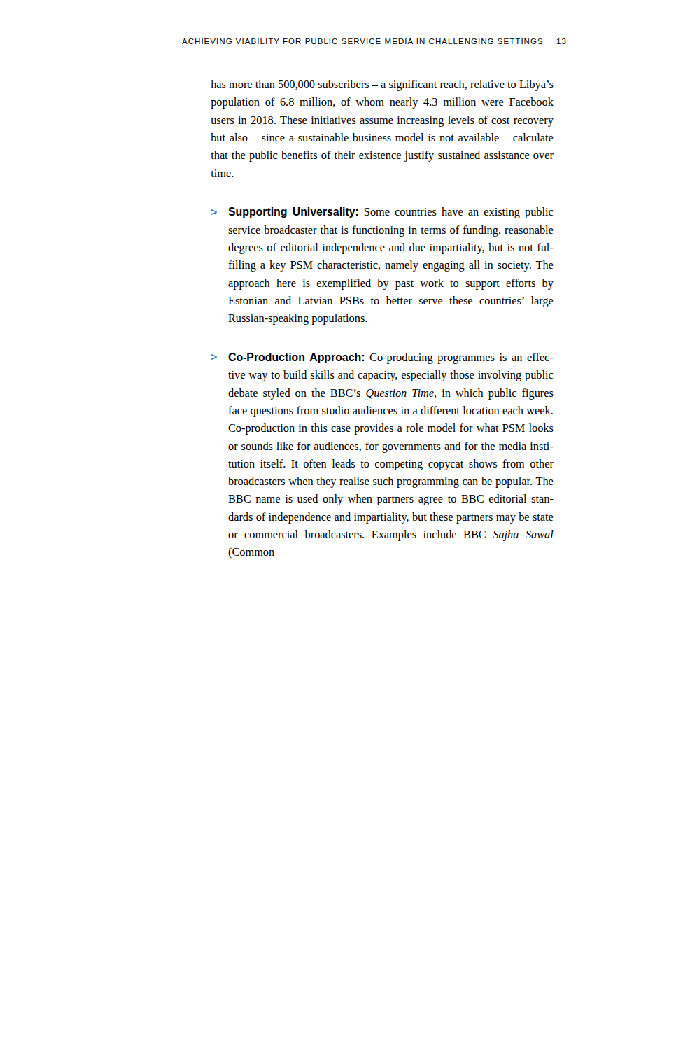Achieving Viability for Public Service Media in Challenging Settings13
has more than 500,000 subscribers – a significant reach, relative to Libya’s population of 6.8 million, of whom nearly 4.3 million were Facebook users in 2018. These initiatives assume increasing levels of cost recovery but also – since a sustainable business model is not available – calculate that the public benefits of their existence justify sustained assistance over time.
Supporting Universality: Some countries have an existing public service broadcaster that is functioning in terms of funding, reasonable degrees of editorial independence and due impartiality, but is not fulfilling a key PSM characteristic, namely engaging all in society. The approach here is exemplified by past work to support efforts by Estonian and Latvian PSBs to better serve these countries’ large Russian-speaking populations.
Co-Production Approach: Co-producing programmes is an effective way to build skills and capacity, especially those involving public debate styled on the BBC’s Question Time, in which public figures face questions from studio audiences in a different location each week. Co-production in this case provides a role model for what PSM looks or sounds like for audiences, for governments and for the media institution itself. It often leads to competing copycat shows from other broadcasters when they realise such programming can be popular. The BBC name is used only when partners agree to BBC editorial standards of independence and impartiality, but these partners may be state or commercial broadcasters. Examples include BBC Sajha Sawal (Common